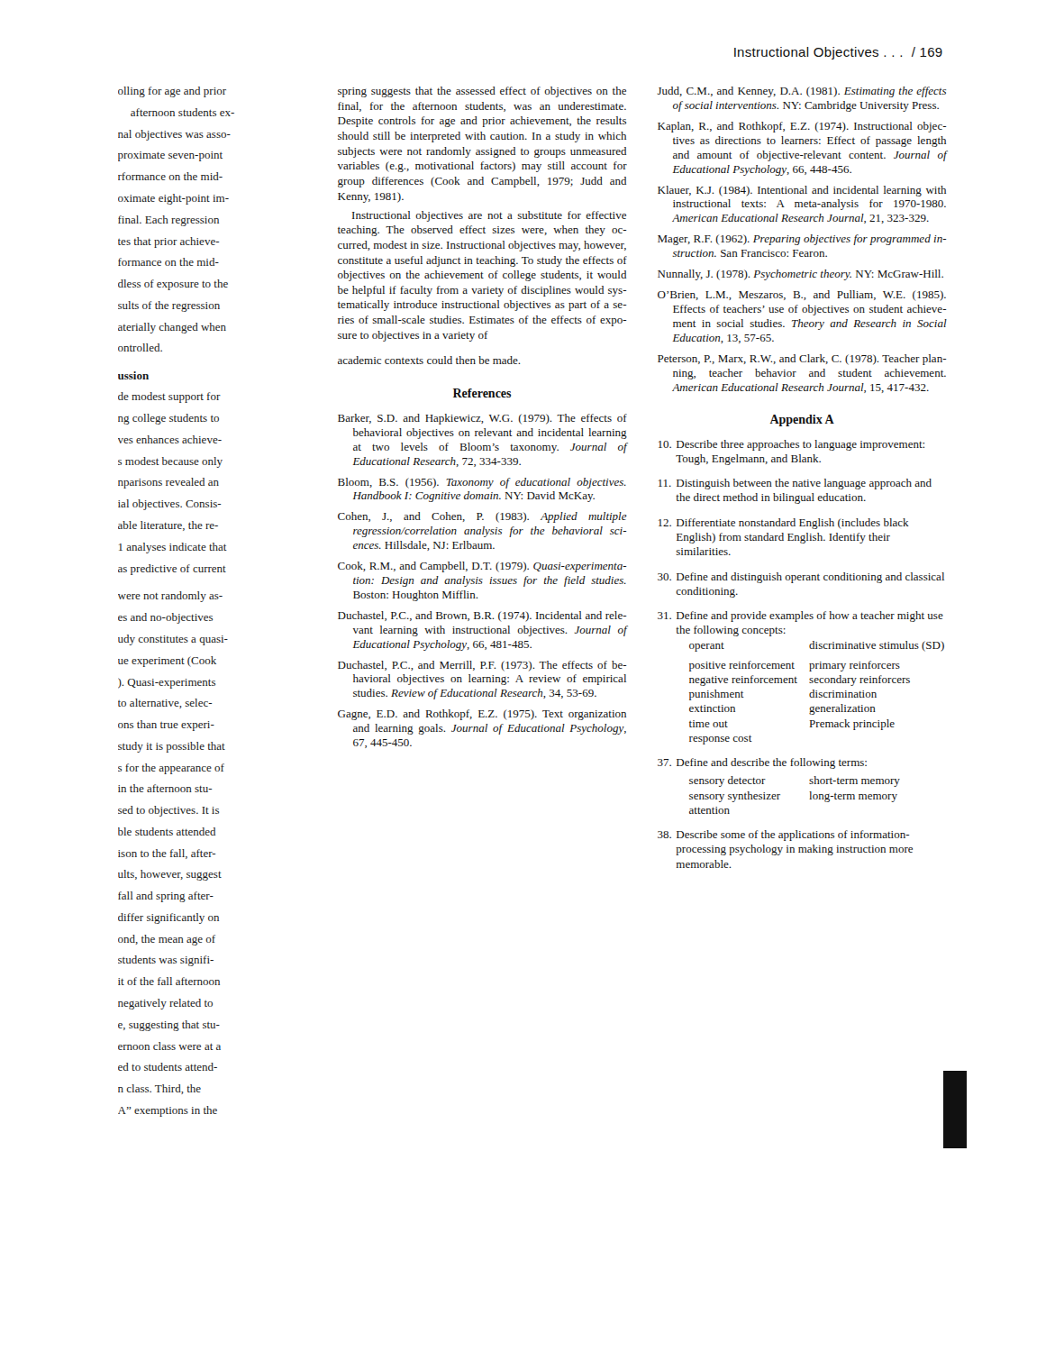Instructional Objectives . . . / 169
olling for age and prior
afternoon students ex-
nal objectives was asso-
proximate seven-point
rformance on the mid-
oximate eight-point im-
final. Each regression
tes that prior achieve-
formance on the mid-
dless of exposure to the
sults of the regression
aterially changed when
ontrolled.
ussion
de modest support for
ng college students to
ves enhances achieve-
s modest because only
nparisons revealed an
ial objectives. Consis-
able literature, the re-
1 analyses indicate that
as predictive of current
were not randomly as-
es and no-objectives
udy constitutes a quasi-
ue experiment (Cook
). Quasi-experiments
to alternative, selec-
ons than true experi-
study it is possible that
s for the appearance of
in the afternoon stu-
sed to objectives. It is
ble students attended
ison to the fall, after-
ults, however, suggest
fall and spring after-
differ significantly on
ond, the mean age of
students was signifi-
it of the fall afternoon
negatively related to
e, suggesting that stu-
ernoon class were at a
ed to students attend-
n class. Third, the
A” exemptions in the
spring suggests that the assessed effect of objectives on the final, for the afternoon students, was an underestimate. Despite controls for age and prior achievement, the results should still be interpreted with caution. In a study in which subjects were not randomly assigned to groups unmeasured variables (e.g., motivational factors) may still account for group differences (Cook and Campbell, 1979; Judd and Kenny, 1981).
Instructional objectives are not a substitute for effective teaching. The observed effect sizes were, when they occurred, modest in size. Instructional objectives may, however, constitute a useful adjunct in teaching. To study the effects of objectives on the achievement of college students, it would be helpful if faculty from a variety of disciplines would systematically introduce instructional objectives as part of a series of small-scale studies. Estimates of the effects of exposure to objectives in a variety of
academic contexts could then be made.
References
Barker, S.D. and Hapkiewicz, W.G. (1979). The effects of behavioral objectives on relevant and incidental learning at two levels of Bloom’s taxonomy. Journal of Educational Research, 72, 334-339.
Bloom, B.S. (1956). Taxonomy of educational objectives. Handbook I: Cognitive domain. NY: David McKay.
Cohen, J., and Cohen, P. (1983). Applied multiple regression/correlation analysis for the behavioral sciences. Hillsdale, NJ: Erlbaum.
Cook, R.M., and Campbell, D.T. (1979). Quasi-experimentation: Design and analysis issues for the field studies. Boston: Houghton Mifflin.
Duchastel, P.C., and Brown, B.R. (1974). Incidental and relevant learning with instructional objectives. Journal of Educational Psychology, 66, 481-485.
Duchastel, P.C., and Merrill, P.F. (1973). The effects of behavioral objectives on learning: A review of empirical studies. Review of Educational Research, 34, 53-69.
Gagne, E.D. and Rothkopf, E.Z. (1975). Text organization and learning goals. Journal of Educational Psychology, 67, 445-450.
Judd, C.M., and Kenney, D.A. (1981). Estimating the effects of social interventions. NY: Cambridge University Press.
Kaplan, R., and Rothkopf, E.Z. (1974). Instructional objectives as directions to learners: Effect of passage length and amount of objective-relevant content. Journal of Educational Psychology, 66, 448-456.
Klauer, K.J. (1984). Intentional and incidental learning with instructional texts: A meta-analysis for 1970-1980. American Educational Research Journal, 21, 323-329.
Mager, R.F. (1962). Preparing objectives for programmed instruction. San Francisco: Fearon.
Nunnally, J. (1978). Psychometric theory. NY: McGraw-Hill.
O’Brien, L.M., Meszaros, B., and Pulliam, W.E. (1985). Effects of teachers’ use of objectives on student achievement in social studies. Theory and Research in Social Education, 13, 57-65.
Peterson, P., Marx, R.W., and Clark, C. (1978). Teacher planning, teacher behavior and student achievement. American Educational Research Journal, 15, 417-432.
Appendix A
10. Describe three approaches to language improvement: Tough, Engelmann, and Blank.
11. Distinguish between the native language approach and the direct method in bilingual education.
12. Differentiate nonstandard English (includes black English) from standard English. Identify their similarities.
30. Define and distinguish operant conditioning and classical conditioning.
31. Define and provide examples of how a teacher might use the following concepts:
operant discriminative stimulus (SD)
positive reinforcement primary reinforcers
negative reinforcement secondary reinforcers
punishment discrimination
extinction generalization
time out Premack principle
response cost
37. Define and describe the following terms:
sensory detector short-term memory
sensory synthesizer long-term memory
attention
38. Describe some of the applications of information-processing psychology in making instruction more memorable.